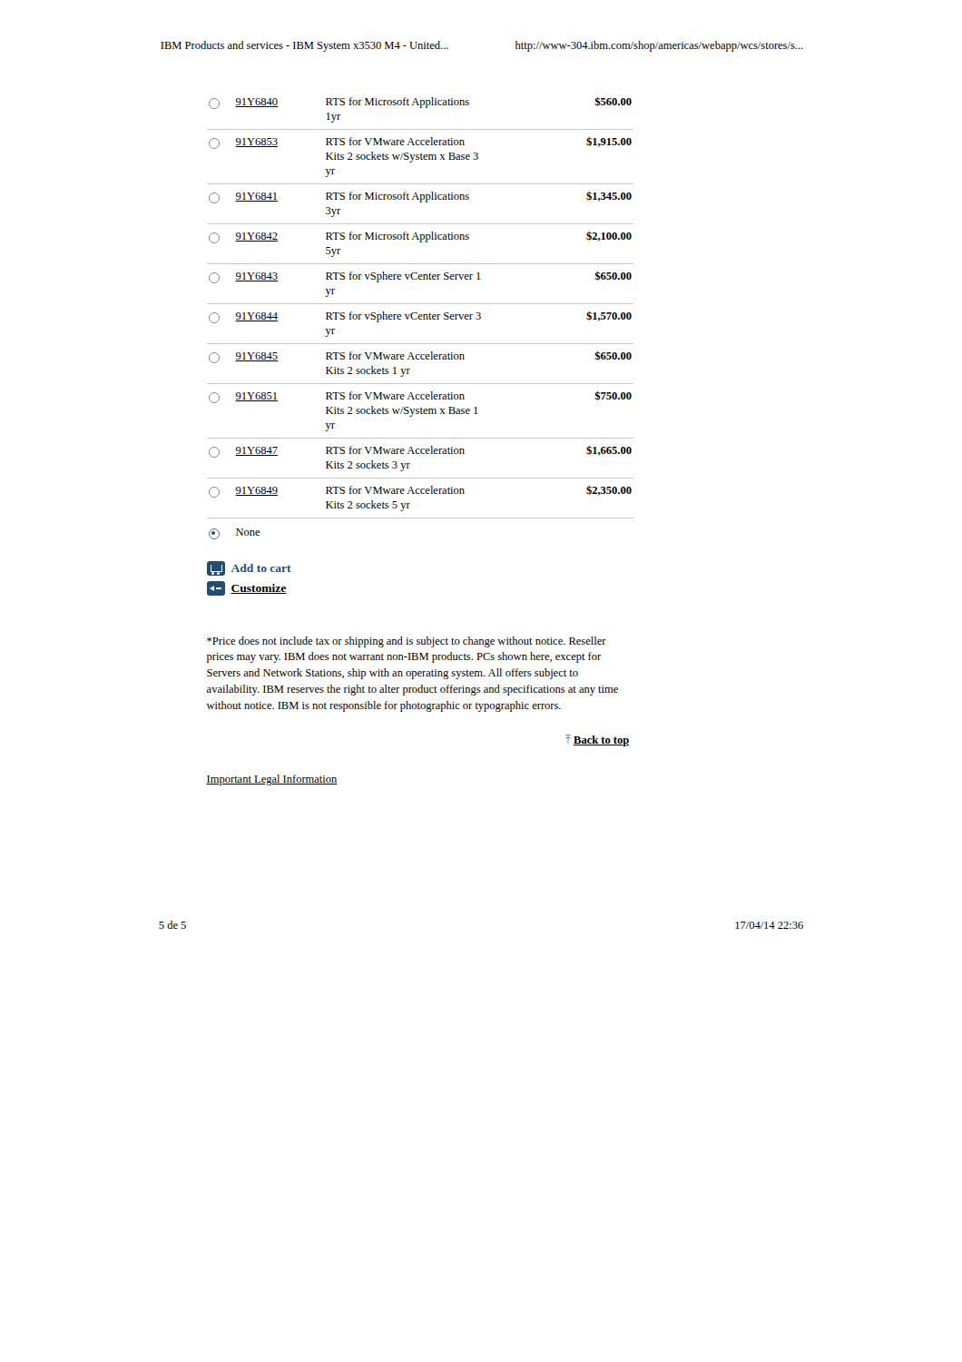IBM Products and services - IBM System x3530 M4 - United...
http://www-304.ibm.com/shop/americas/webapp/wcs/stores/s...
| | 91Y6840 | RTS for Microsoft Applications 1yr | $560.00 |
| | 91Y6853 | RTS for VMware Acceleration Kits 2 sockets w/System x Base 3 yr | $1,915.00 |
| | 91Y6841 | RTS for Microsoft Applications 3yr | $1,345.00 |
| | 91Y6842 | RTS for Microsoft Applications 5yr | $2,100.00 |
| | 91Y6843 | RTS for vSphere vCenter Server 1 yr | $650.00 |
| | 91Y6844 | RTS for vSphere vCenter Server 3 yr | $1,570.00 |
| | 91Y6845 | RTS for VMware Acceleration Kits 2 sockets 1 yr | $650.00 |
| | 91Y6851 | RTS for VMware Acceleration Kits 2 sockets w/System x Base 1 yr | $750.00 |
| | 91Y6847 | RTS for VMware Acceleration Kits 2 sockets 3 yr | $1,665.00 |
| | 91Y6849 | RTS for VMware Acceleration Kits 2 sockets 5 yr | $2,350.00 |
| | None | | |
Add to cart
Customize
*Price does not include tax or shipping and is subject to change without notice. Reseller prices may vary. IBM does not warrant non-IBM products. PCs shown here, except for Servers and Network Stations, ship with an operating system. All offers subject to availability. IBM reserves the right to alter product offerings and specifications at any time without notice. IBM is not responsible for photographic or typographic errors.
⤒Back to top
Important Legal Information
5 de 5
17/04/14 22:36